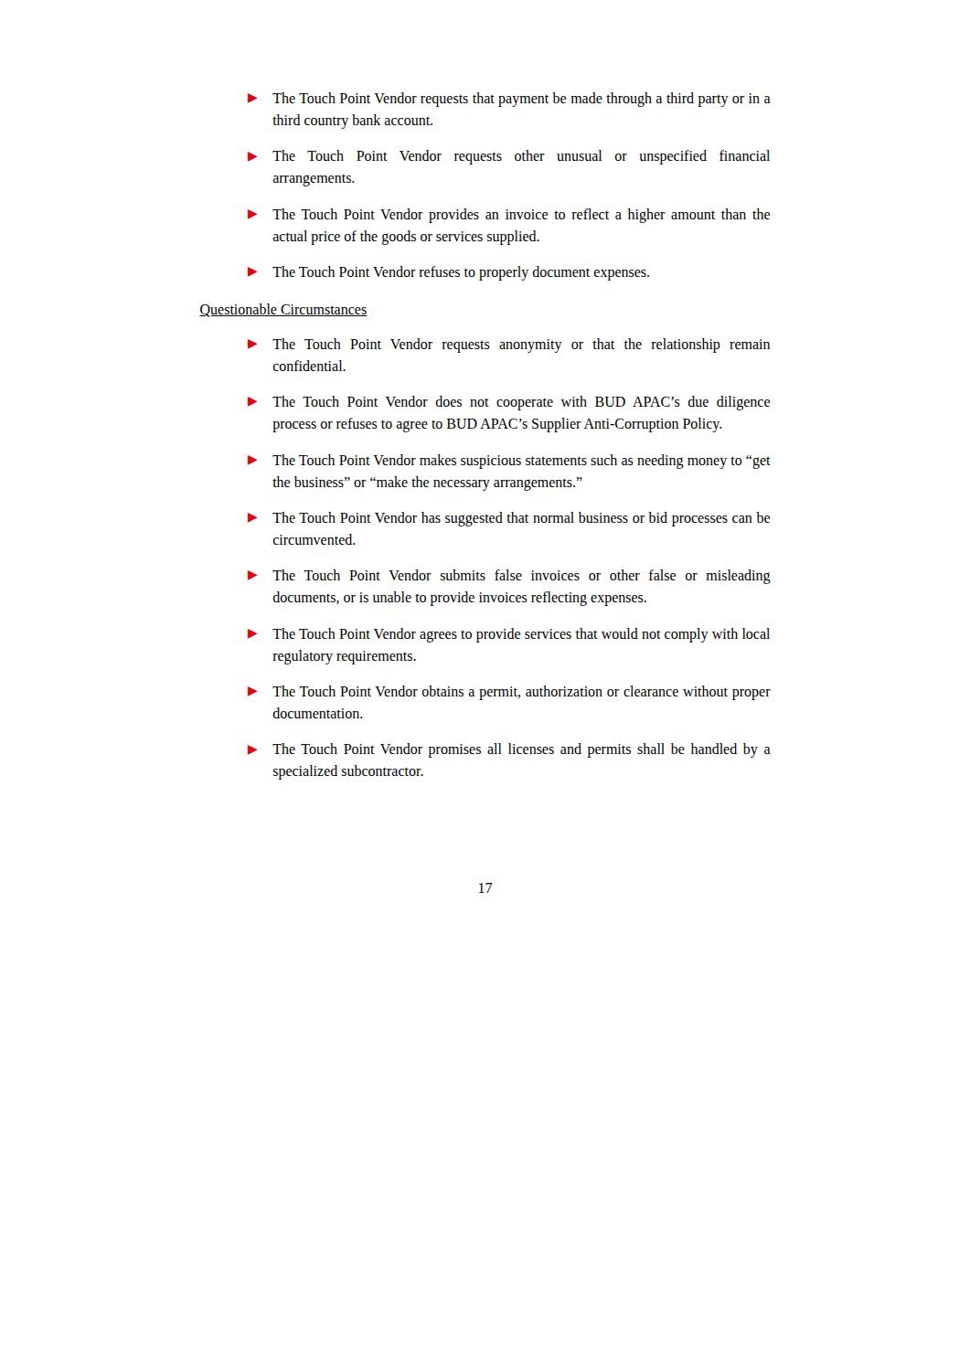The Touch Point Vendor requests that payment be made through a third party or in a third country bank account.
The Touch Point Vendor requests other unusual or unspecified financial arrangements.
The Touch Point Vendor provides an invoice to reflect a higher amount than the actual price of the goods or services supplied.
The Touch Point Vendor refuses to properly document expenses.
Questionable Circumstances
The Touch Point Vendor requests anonymity or that the relationship remain confidential.
The Touch Point Vendor does not cooperate with BUD APAC’s due diligence process or refuses to agree to BUD APAC’s Supplier Anti-Corruption Policy.
The Touch Point Vendor makes suspicious statements such as needing money to “get the business” or “make the necessary arrangements.”
The Touch Point Vendor has suggested that normal business or bid processes can be circumvented.
The Touch Point Vendor submits false invoices or other false or misleading documents, or is unable to provide invoices reflecting expenses.
The Touch Point Vendor agrees to provide services that would not comply with local regulatory requirements.
The Touch Point Vendor obtains a permit, authorization or clearance without proper documentation.
The Touch Point Vendor promises all licenses and permits shall be handled by a specialized subcontractor.
17